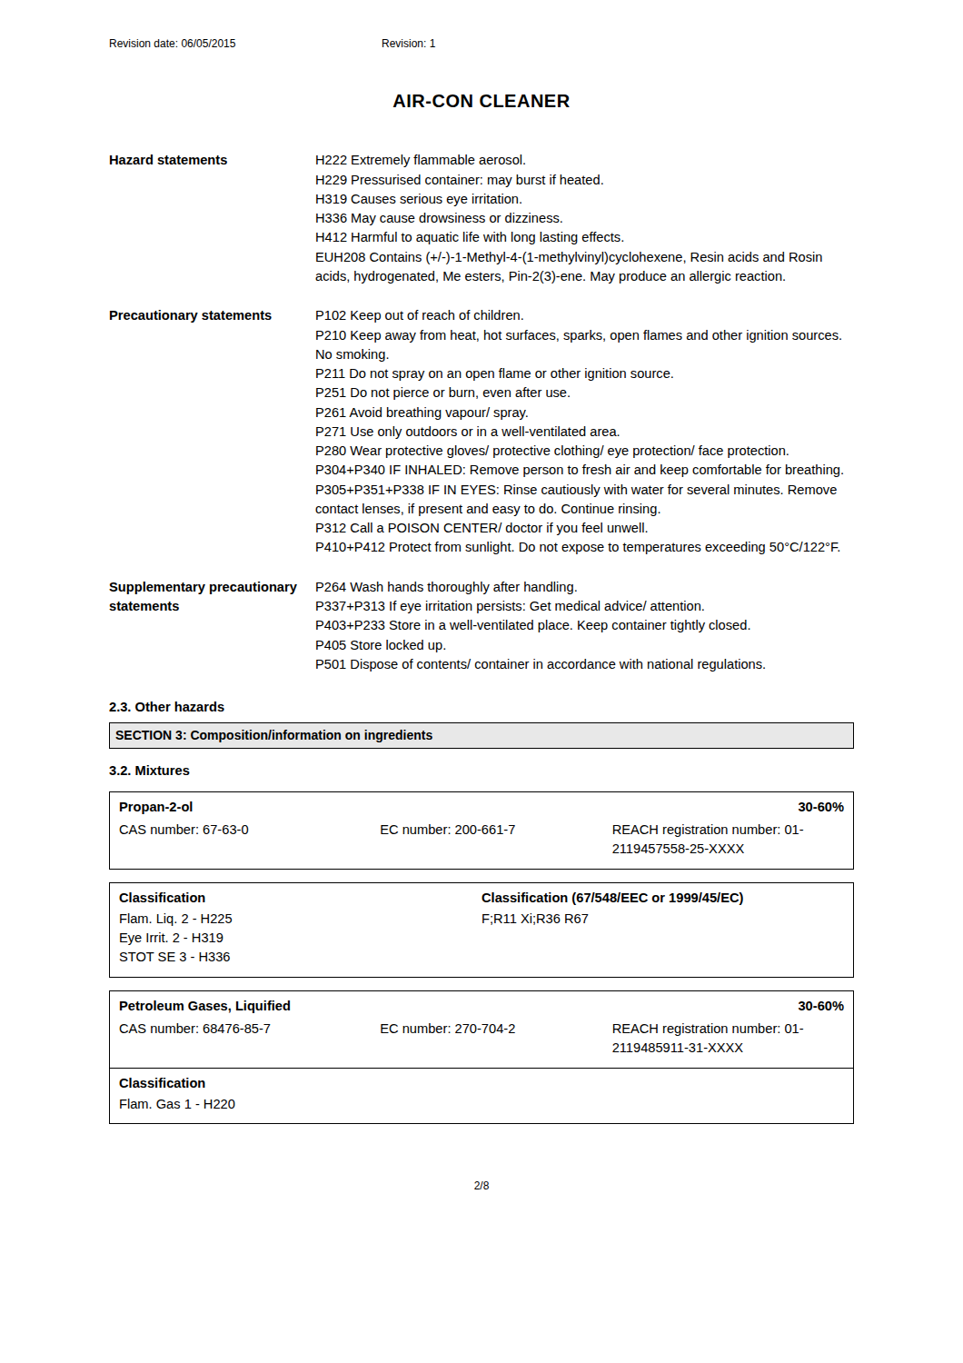Revision date: 06/05/2015
Revision: 1
AIR-CON CLEANER
| Hazard statements | H222 Extremely flammable aerosol. H229 Pressurised container: may burst if heated. H319 Causes serious eye irritation. H336 May cause drowsiness or dizziness. H412 Harmful to aquatic life with long lasting effects. EUH208 Contains (+/-)-1-Methyl-4-(1-methylvinyl)cyclohexene, Resin acids and Rosin acids, hydrogenated, Me esters, Pin-2(3)-ene. May produce an allergic reaction. |
| Precautionary statements | P102 Keep out of reach of children. P210 Keep away from heat, hot surfaces, sparks, open flames and other ignition sources. No smoking. P211 Do not spray on an open flame or other ignition source. P251 Do not pierce or burn, even after use. P261 Avoid breathing vapour/ spray. P271 Use only outdoors or in a well-ventilated area. P280 Wear protective gloves/ protective clothing/ eye protection/ face protection. P304+P340 IF INHALED: Remove person to fresh air and keep comfortable for breathing. P305+P351+P338 IF IN EYES: Rinse cautiously with water for several minutes. Remove contact lenses, if present and easy to do. Continue rinsing. P312 Call a POISON CENTER/ doctor if you feel unwell. P410+P412 Protect from sunlight. Do not expose to temperatures exceeding 50°C/122°F. |
| Supplementary precautionary statements | P264 Wash hands thoroughly after handling. P337+P313 If eye irritation persists: Get medical advice/ attention. P403+P233 Store in a well-ventilated place. Keep container tightly closed. P405 Store locked up. P501 Dispose of contents/ container in accordance with national regulations. |
2.3. Other hazards
SECTION 3: Composition/information on ingredients
3.2. Mixtures
Propan-2-ol 30-60%
CAS number: 67-63-0
EC number: 200-661-7
REACH registration number: 01-2119457558-25-XXXX
Classification
Flam. Liq. 2 - H225
Eye Irrit. 2 - H319
STOT SE 3 - H336
Classification (67/548/EEC or 1999/45/EC)
F;R11 Xi;R36 R67
Petroleum Gases, Liquified 30-60%
CAS number: 68476-85-7
EC number: 270-704-2
REACH registration number: 01-2119485911-31-XXXX
Classification
Flam. Gas 1 - H220
2/8